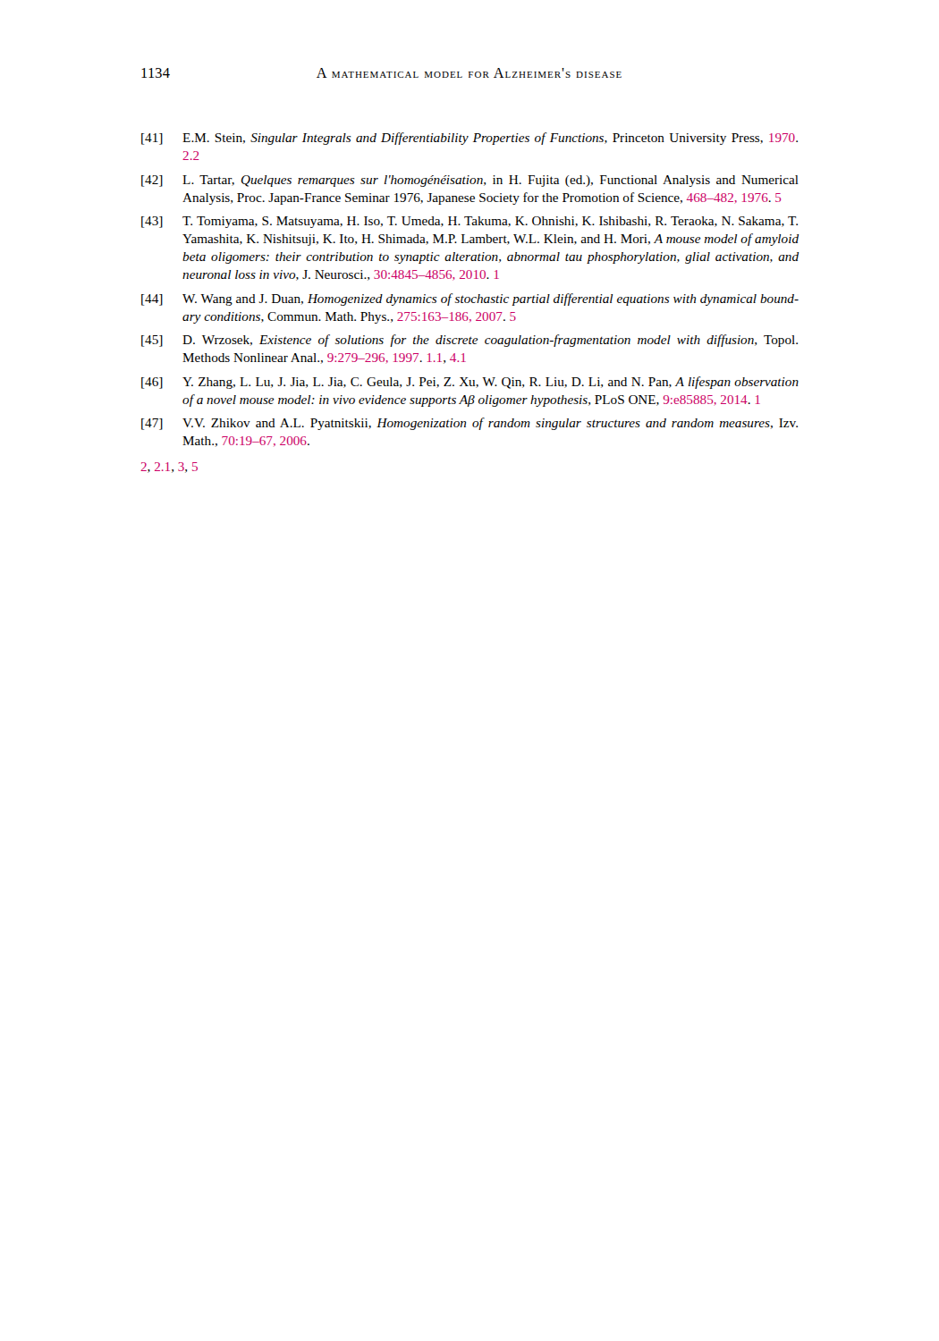1134
A mathematical model for Alzheimer's disease
[41] E.M. Stein, Singular Integrals and Differentiability Properties of Functions, Princeton University Press, 1970. 2.2
[42] L. Tartar, Quelques remarques sur l'homogénéisation, in H. Fujita (ed.), Functional Analysis and Numerical Analysis, Proc. Japan-France Seminar 1976, Japanese Society for the Promotion of Science, 468–482, 1976. 5
[43] T. Tomiyama, S. Matsuyama, H. Iso, T. Umeda, H. Takuma, K. Ohnishi, K. Ishibashi, R. Teraoka, N. Sakama, T. Yamashita, K. Nishitsuji, K. Ito, H. Shimada, M.P. Lambert, W.L. Klein, and H. Mori, A mouse model of amyloid beta oligomers: their contribution to synaptic alteration, abnormal tau phosphorylation, glial activation, and neuronal loss in vivo, J. Neurosci., 30:4845–4856, 2010. 1
[44] W. Wang and J. Duan, Homogenized dynamics of stochastic partial differential equations with dynamical boundary conditions, Commun. Math. Phys., 275:163–186, 2007. 5
[45] D. Wrzosek, Existence of solutions for the discrete coagulation-fragmentation model with diffusion, Topol. Methods Nonlinear Anal., 9:279–296, 1997. 1.1, 4.1
[46] Y. Zhang, L. Lu, J. Jia, L. Jia, C. Geula, J. Pei, Z. Xu, W. Qin, R. Liu, D. Li, and N. Pan, A lifespan observation of a novel mouse model: in vivo evidence supports Aβ oligomer hypothesis, PLoS ONE, 9:e85885, 2014. 1
[47] V.V. Zhikov and A.L. Pyatnitskii, Homogenization of random singular structures and random measures, Izv. Math., 70:19–67, 2006.
2, 2.1, 3, 5